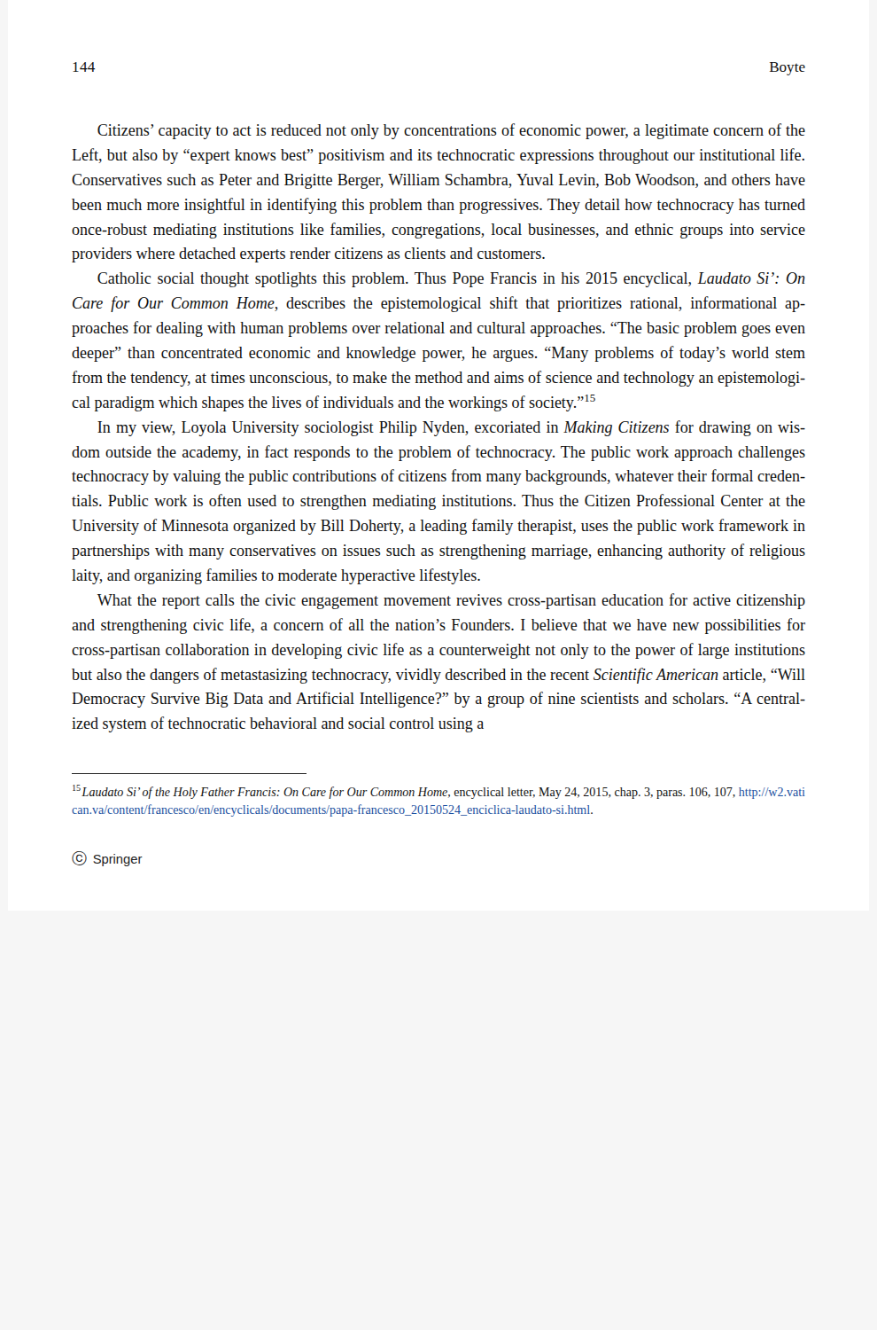144 Boyte
Citizens’ capacity to act is reduced not only by concentrations of economic power, a legitimate concern of the Left, but also by “expert knows best” positivism and its technocratic expressions throughout our institutional life. Conservatives such as Peter and Brigitte Berger, William Schambra, Yuval Levin, Bob Woodson, and others have been much more insightful in identifying this problem than progressives. They detail how technocracy has turned once-robust mediating institutions like families, congregations, local businesses, and ethnic groups into service providers where detached experts render citizens as clients and customers.
Catholic social thought spotlights this problem. Thus Pope Francis in his 2015 encyclical, Laudato Si’: On Care for Our Common Home, describes the epistemological shift that prioritizes rational, informational approaches for dealing with human problems over relational and cultural approaches. “The basic problem goes even deeper” than concentrated economic and knowledge power, he argues. “Many problems of today’s world stem from the tendency, at times unconscious, to make the method and aims of science and technology an epistemological paradigm which shapes the lives of individuals and the workings of society.”15
In my view, Loyola University sociologist Philip Nyden, excoriated in Making Citizens for drawing on wisdom outside the academy, in fact responds to the problem of technocracy. The public work approach challenges technocracy by valuing the public contributions of citizens from many backgrounds, whatever their formal credentials. Public work is often used to strengthen mediating institutions. Thus the Citizen Professional Center at the University of Minnesota organized by Bill Doherty, a leading family therapist, uses the public work framework in partnerships with many conservatives on issues such as strengthening marriage, enhancing authority of religious laity, and organizing families to moderate hyperactive lifestyles.
What the report calls the civic engagement movement revives cross-partisan education for active citizenship and strengthening civic life, a concern of all the nation’s Founders. I believe that we have new possibilities for cross-partisan collaboration in developing civic life as a counterweight not only to the power of large institutions but also the dangers of metastasizing technocracy, vividly described in the recent Scientific American article, “Will Democracy Survive Big Data and Artificial Intelligence?” by a group of nine scientists and scholars. “A centralized system of technocratic behavioral and social control using a
15Laudato Si’ of the Holy Father Francis: On Care for Our Common Home, encyclical letter, May 24, 2015, chap. 3, paras. 106, 107, http://w2.vatican.va/content/francesco/en/encyclicals/documents/papa-francesco_20150524_enciclica-laudato-si.html.
ⓒ Springer